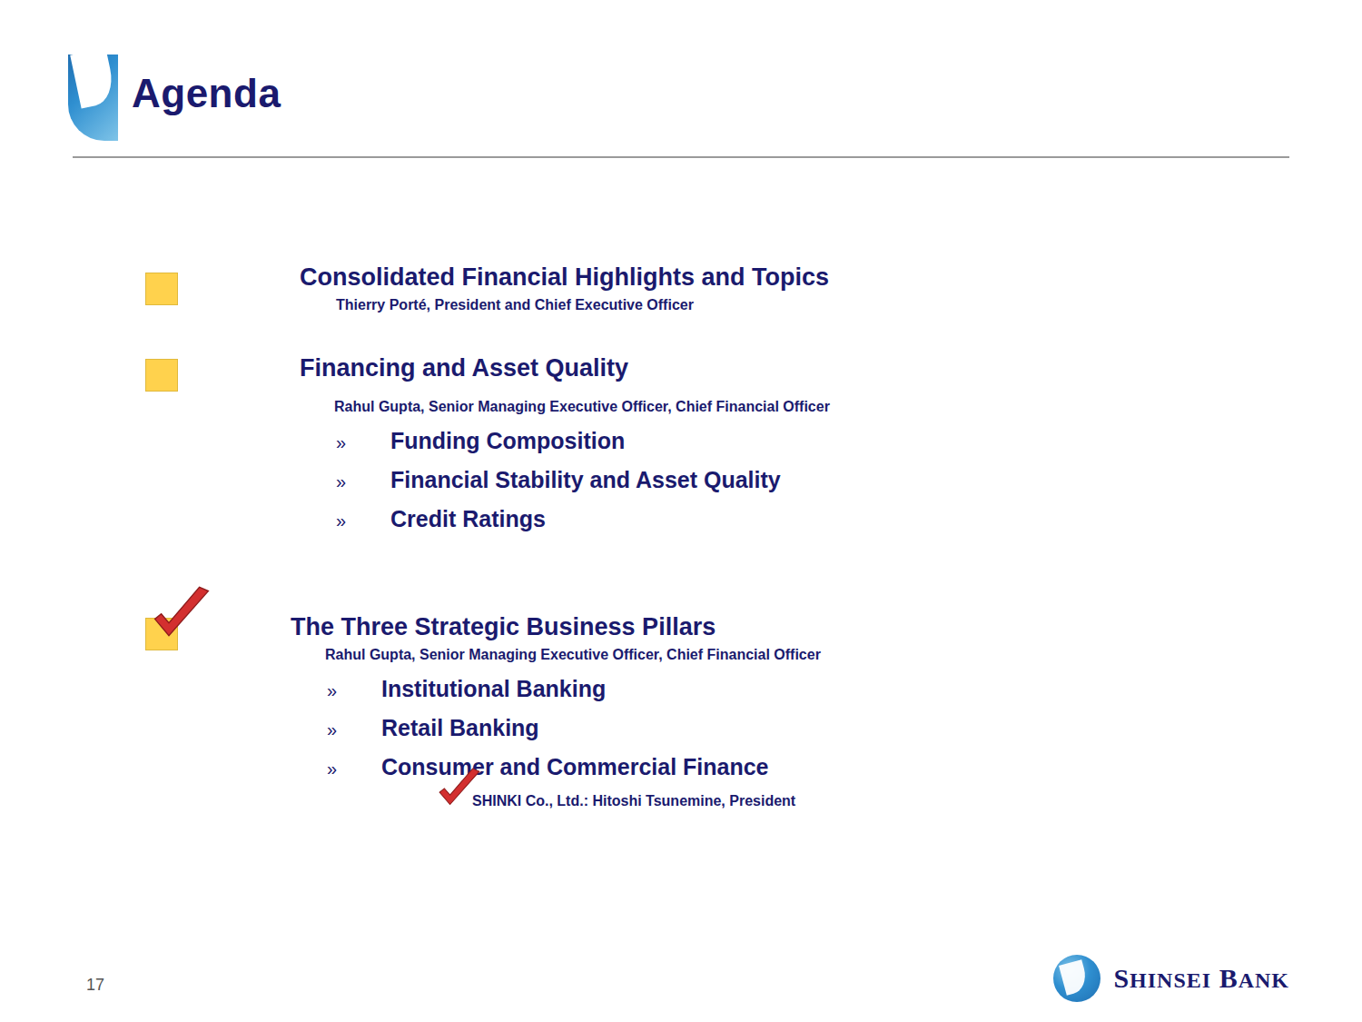Agenda
Consolidated Financial Highlights and Topics
Thierry Porté, President and Chief Executive Officer
Financing and Asset Quality
Rahul Gupta, Senior Managing Executive Officer, Chief Financial Officer
»Funding Composition
»Financial Stability and Asset Quality
»Credit Ratings
The Three Strategic Business Pillars
Rahul Gupta, Senior Managing Executive Officer, Chief Financial Officer
»Institutional Banking
»Retail Banking
»Consumer and Commercial Finance
SHINKI Co., Ltd.: Hitoshi Tsunemine, President
17
SHINSEI BANK